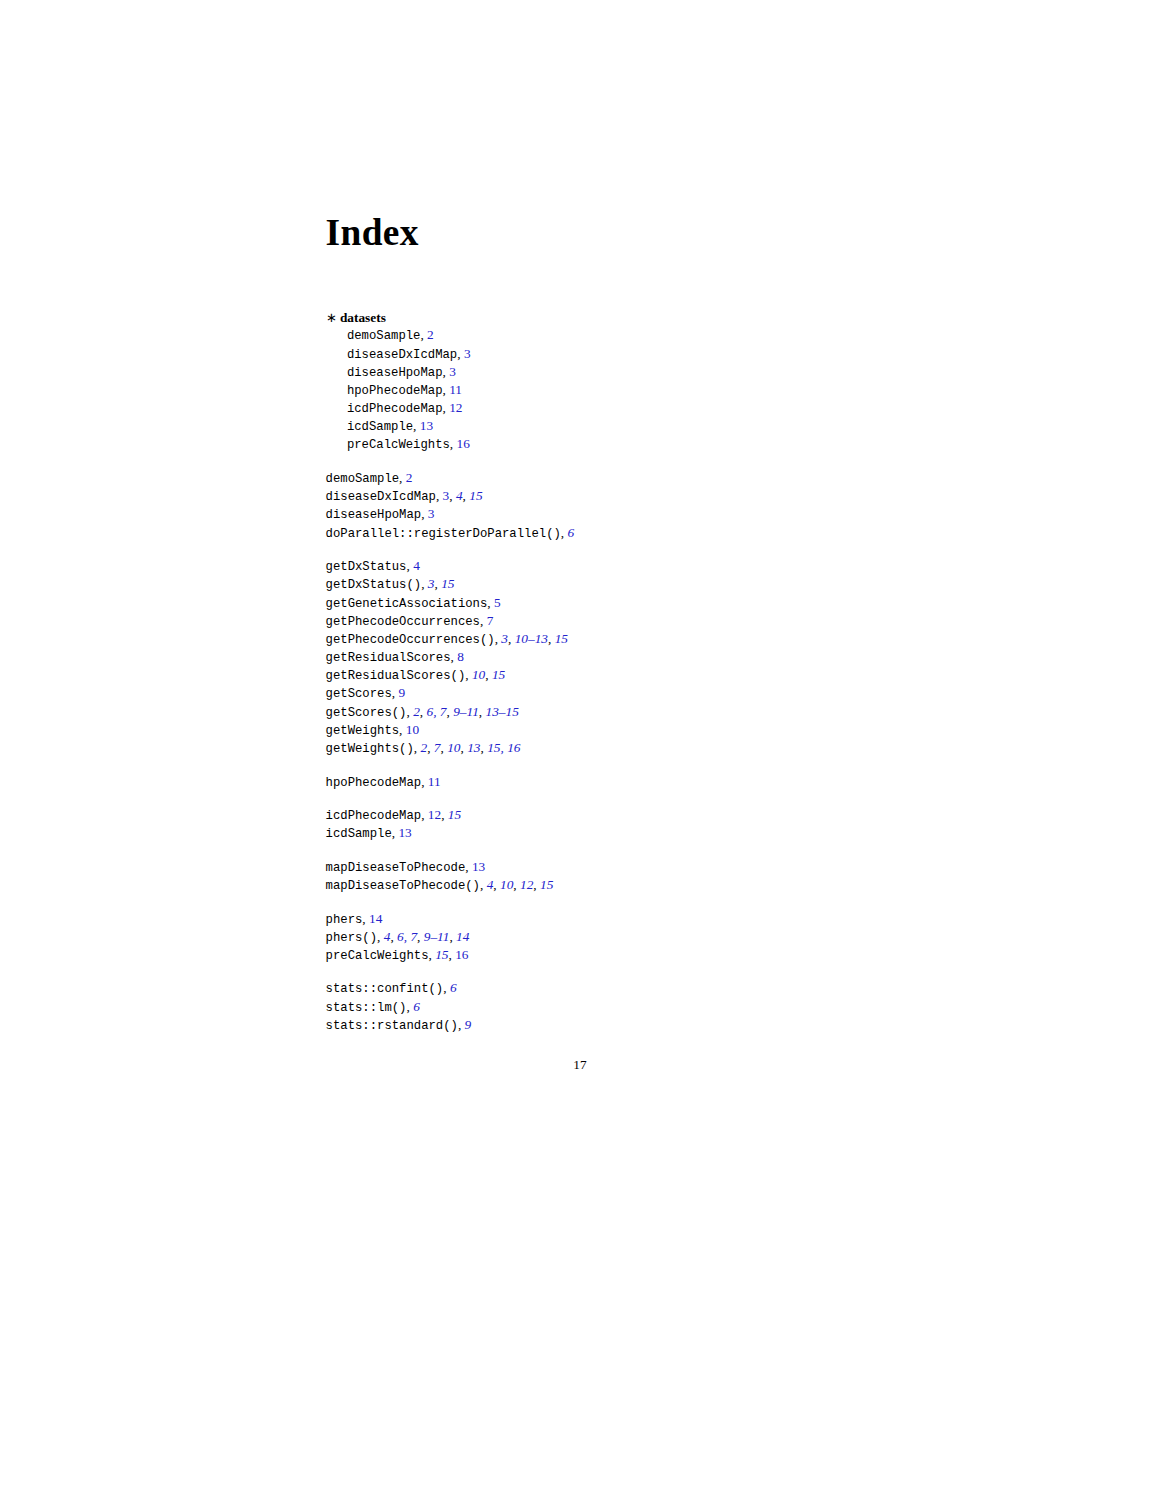Index
∗ datasets
demoSample, 2
diseaseDxIcdMap, 3
diseaseHpoMap, 3
hpoPhecodeMap, 11
icdPhecodeMap, 12
icdSample, 13
preCalcWeights, 16
demoSample, 2
diseaseDxIcdMap, 3, 4, 15
diseaseHpoMap, 3
doParallel::registerDoParallel(), 6
getDxStatus, 4
getDxStatus(), 3, 15
getGeneticAssociations, 5
getPhecodeOccurrences, 7
getPhecodeOccurrences(), 3, 10–13, 15
getResidualScores, 8
getResidualScores(), 10, 15
getScores, 9
getScores(), 2, 6, 7, 9–11, 13–15
getWeights, 10
getWeights(), 2, 7, 10, 13, 15, 16
hpoPhecodeMap, 11
icdPhecodeMap, 12, 15
icdSample, 13
mapDiseaseToPhecode, 13
mapDiseaseToPhecode(), 4, 10, 12, 15
phers, 14
phers(), 4, 6, 7, 9–11, 14
preCalcWeights, 15, 16
stats::confint(), 6
stats::lm(), 6
stats::rstandard(), 9
17